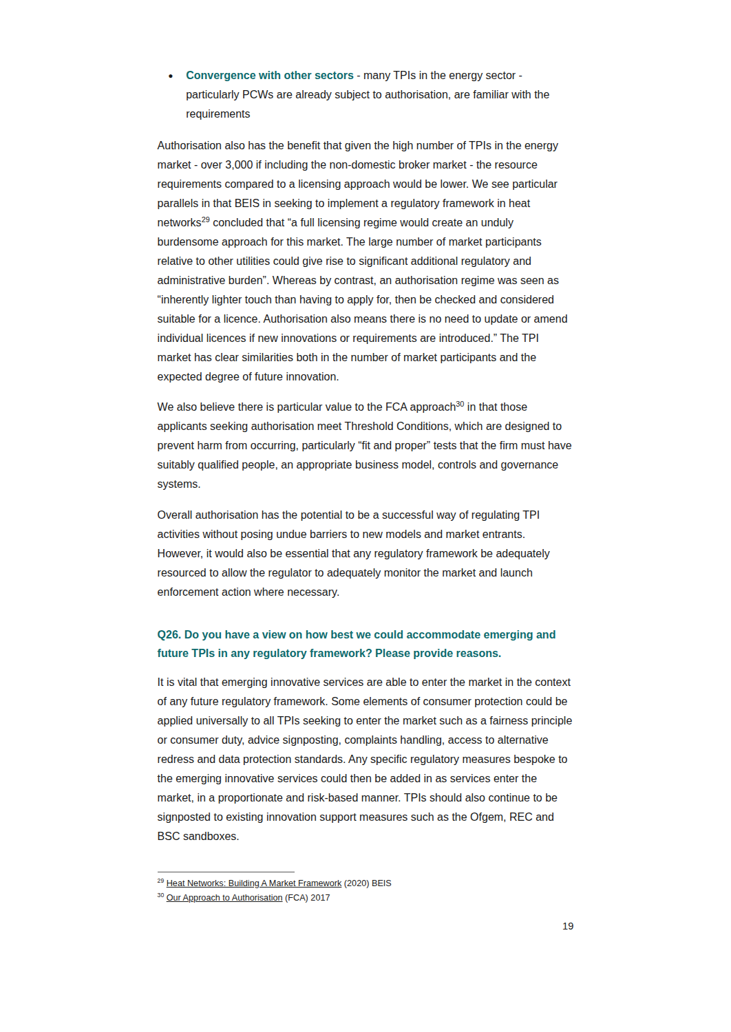Convergence with other sectors - many TPIs in the energy sector - particularly PCWs are already subject to authorisation, are familiar with the requirements
Authorisation also has the benefit that given the high number of TPIs in the energy market - over 3,000 if including the non-domestic broker market - the resource requirements compared to a licensing approach would be lower. We see particular parallels in that BEIS in seeking to implement a regulatory framework in heat networks29 concluded that “a full licensing regime would create an unduly burdensome approach for this market. The large number of market participants relative to other utilities could give rise to significant additional regulatory and administrative burden”. Whereas by contrast, an authorisation regime was seen as “inherently lighter touch than having to apply for, then be checked and considered suitable for a licence. Authorisation also means there is no need to update or amend individual licences if new innovations or requirements are introduced.” The TPI market has clear similarities both in the number of market participants and the expected degree of future innovation.
We also believe there is particular value to the FCA approach30 in that those applicants seeking authorisation meet Threshold Conditions, which are designed to prevent harm from occurring, particularly “fit and proper” tests that the firm must have suitably qualified people, an appropriate business model, controls and governance systems.
Overall authorisation has the potential to be a successful way of regulating TPI activities without posing undue barriers to new models and market entrants. However, it would also be essential that any regulatory framework be adequately resourced to allow the regulator to adequately monitor the market and launch enforcement action where necessary.
Q26. Do you have a view on how best we could accommodate emerging and future TPIs in any regulatory framework? Please provide reasons.
It is vital that emerging innovative services are able to enter the market in the context of any future regulatory framework. Some elements of consumer protection could be applied universally to all TPIs seeking to enter the market such as a fairness principle or consumer duty, advice signposting, complaints handling, access to alternative redress and data protection standards. Any specific regulatory measures bespoke to the emerging innovative services could then be added in as services enter the market, in a proportionate and risk-based manner. TPIs should also continue to be signposted to existing innovation support measures such as the Ofgem, REC and BSC sandboxes.
29 Heat Networks: Building A Market Framework (2020) BEIS
30 Our Approach to Authorisation (FCA) 2017
19